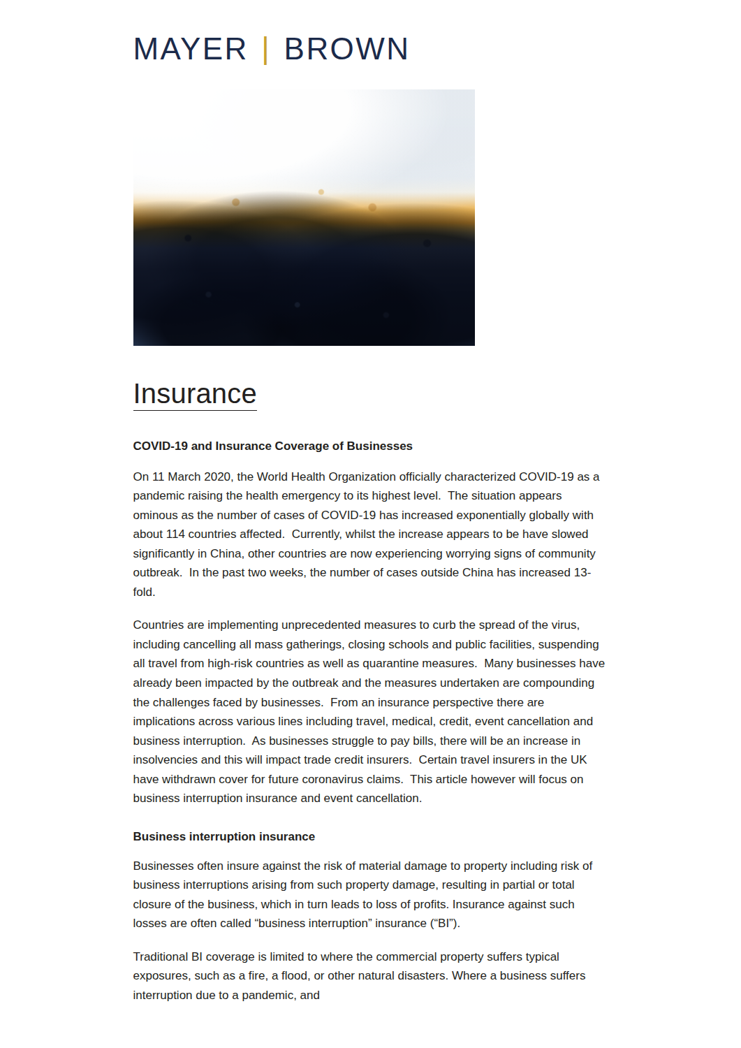MAYER|BROWN
Insurance
COVID-19 and Insurance Coverage of Businesses
On 11 March 2020, the World Health Organization officially characterized COVID-19 as a pandemic raising the health emergency to its highest level. The situation appears ominous as the number of cases of COVID-19 has increased exponentially globally with about 114 countries affected. Currently, whilst the increase appears to be have slowed significantly in China, other countries are now experiencing worrying signs of community outbreak. In the past two weeks, the number of cases outside China has increased 13-fold.
Countries are implementing unprecedented measures to curb the spread of the virus, including cancelling all mass gatherings, closing schools and public facilities, suspending all travel from high-risk countries as well as quarantine measures. Many businesses have already been impacted by the outbreak and the measures undertaken are compounding the challenges faced by businesses. From an insurance perspective there are implications across various lines including travel, medical, credit, event cancellation and business interruption. As businesses struggle to pay bills, there will be an increase in insolvencies and this will impact trade credit insurers. Certain travel insurers in the UK have withdrawn cover for future coronavirus claims. This article however will focus on business interruption insurance and event cancellation.
Business interruption insurance
Businesses often insure against the risk of material damage to property including risk of business interruptions arising from such property damage, resulting in partial or total closure of the business, which in turn leads to loss of profits. Insurance against such losses are often called “business interruption” insurance (“BI”).
Traditional BI coverage is limited to where the commercial property suffers typical exposures, such as a fire, a flood, or other natural disasters. Where a business suffers interruption due to a pandemic, and